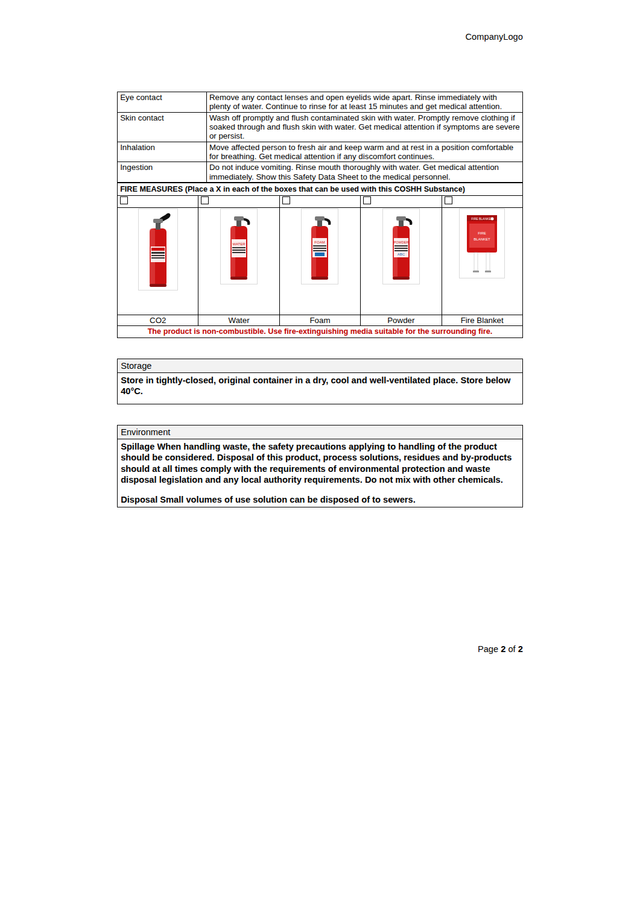CompanyLogo
| Eye contact | Remove any contact lenses and open eyelids wide apart. Rinse immediately with plenty of water. Continue to rinse for at least 15 minutes and get medical attention. |
| Skin contact | Wash off promptly and flush contaminated skin with water. Promptly remove clothing if soaked through and flush skin with water. Get medical attention if symptoms are severe or persist. |
| Inhalation | Move affected person to fresh air and keep warm and at rest in a position comfortable for breathing. Get medical attention if any discomfort continues. |
| Ingestion | Do not induce vomiting. Rinse mouth thoroughly with water. Get medical attention immediately. Show this Safety Data Sheet to the medical personnel. |
| FIRE MEASURES (Place a X in each of the boxes that can be used with this COSHH Substance) |
| | WATER | FOAM | POWDER ABC | FIRE BLANKET FIRE BLANKET |
| CO2 | Water | Foam | Powder | Fire Blanket |
| The product is non-combustible. Use fire-extinguishing media suitable for the surrounding fire. |
| Storage |
| Store in tightly-closed, original container in a dry, cool and well-ventilated place. Store below 40°C. |
| Environment |
| Spillage When handling waste, the safety precautions applying to handling of the product should be considered. Disposal of this product, process solutions, residues and by-products should at all times comply with the requirements of environmental protection and waste disposal legislation and any local authority requirements. Do not mix with other chemicals. Disposal Small volumes of use solution can be disposed of to sewers. |
Page 2 of 2